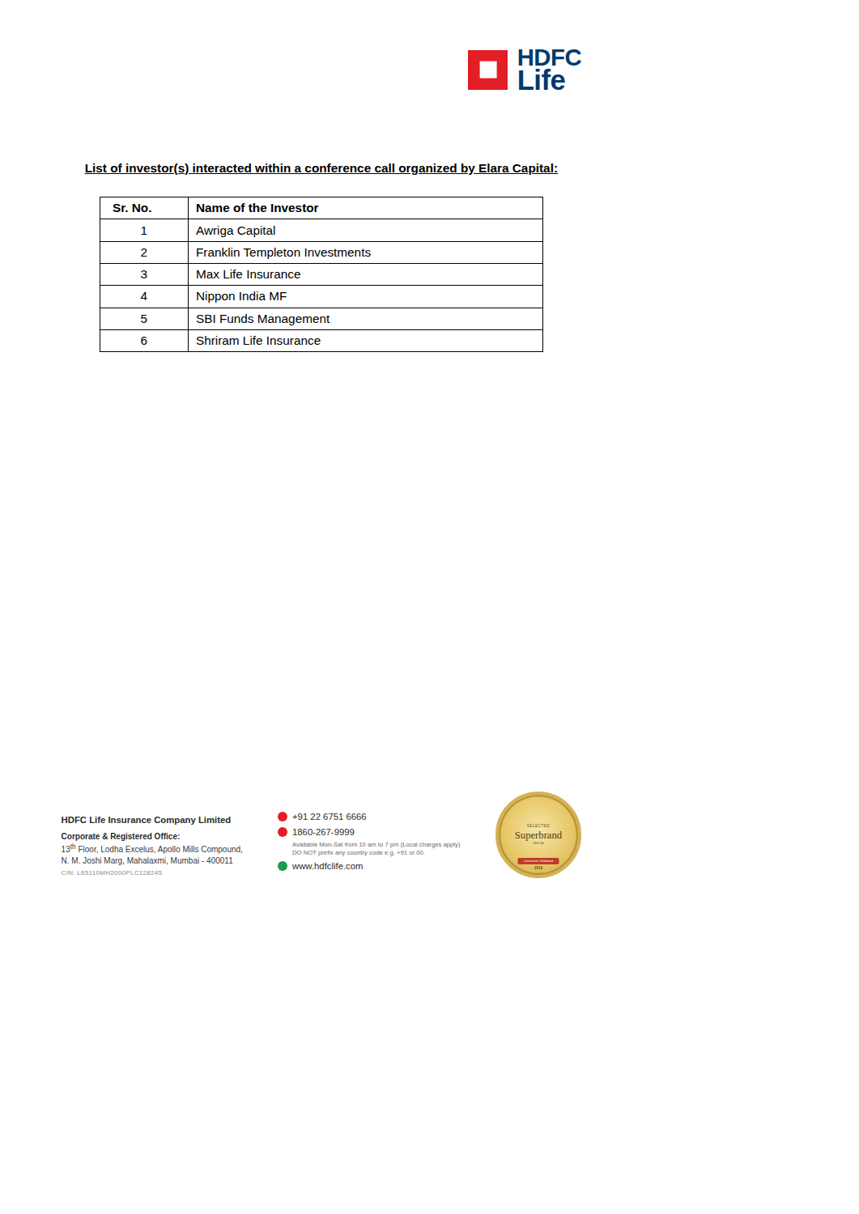HDFC Life
List of investor(s) interacted within a conference call organized by Elara Capital:
| Sr. No. | Name of the Investor |
| --- | --- |
| 1 | Awriga Capital |
| 2 | Franklin Templeton Investments |
| 3 | Max Life Insurance |
| 4 | Nippon India MF |
| 5 | SBI Funds Management |
| 6 | Shriram Life Insurance |
HDFC Life Insurance Company Limited
Corporate & Registered Office:
13th Floor, Lodha Excelus, Apollo Mills Compound,
N. M. Joshi Marg, Mahalaxmi, Mumbai - 400011
CIN: L65110MH2000PLC128245
+91 22 6751 6666
1860-267-9999
Available Mon-Sat from 10 am to 7 pm (Local charges apply)
DO NOT prefix any country code e.g. +91 or 00.
www.hdfclife.com
Selected
Superbrand
INDIA
Consumer Validated
2019